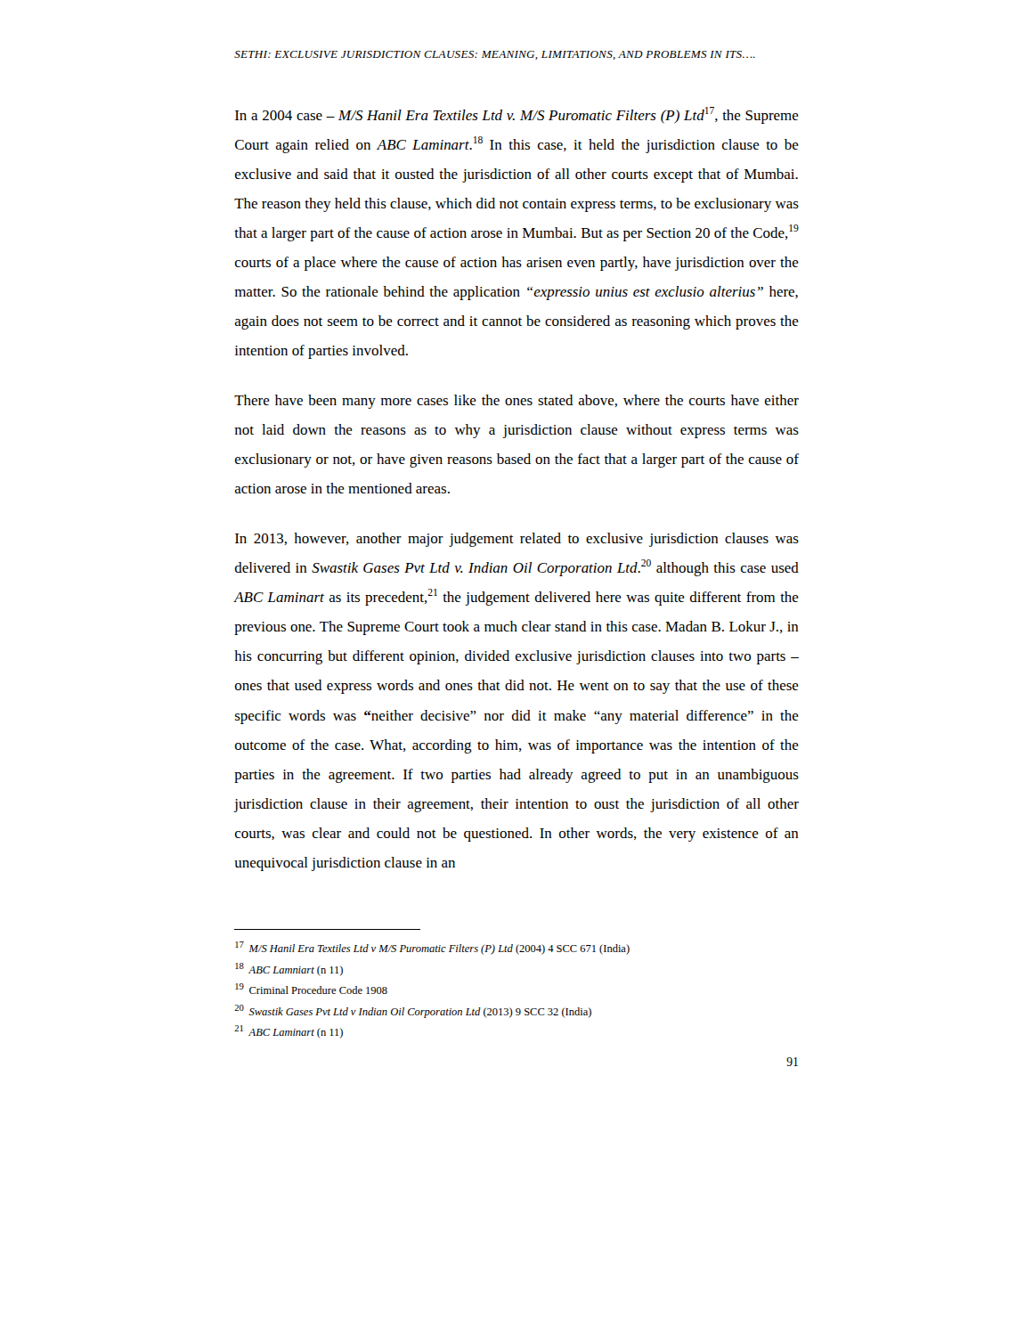SETHI: EXCLUSIVE JURISDICTION CLAUSES: MEANING, LIMITATIONS, AND PROBLEMS IN ITS….
In a 2004 case – M/S Hanil Era Textiles Ltd v. M/S Puromatic Filters (P) Ltd17, the Supreme Court again relied on ABC Laminart.18 In this case, it held the jurisdiction clause to be exclusive and said that it ousted the jurisdiction of all other courts except that of Mumbai. The reason they held this clause, which did not contain express terms, to be exclusionary was that a larger part of the cause of action arose in Mumbai. But as per Section 20 of the Code,19 courts of a place where the cause of action has arisen even partly, have jurisdiction over the matter. So the rationale behind the application “expressio unius est exclusio alterius” here, again does not seem to be correct and it cannot be considered as reasoning which proves the intention of parties involved.
There have been many more cases like the ones stated above, where the courts have either not laid down the reasons as to why a jurisdiction clause without express terms was exclusionary or not, or have given reasons based on the fact that a larger part of the cause of action arose in the mentioned areas.
In 2013, however, another major judgement related to exclusive jurisdiction clauses was delivered in Swastik Gases Pvt Ltd v. Indian Oil Corporation Ltd.20 although this case used ABC Laminart as its precedent,21 the judgement delivered here was quite different from the previous one. The Supreme Court took a much clear stand in this case. Madan B. Lokur J., in his concurring but different opinion, divided exclusive jurisdiction clauses into two parts – ones that used express words and ones that did not. He went on to say that the use of these specific words was “neither decisive” nor did it make “any material difference” in the outcome of the case. What, according to him, was of importance was the intention of the parties in the agreement. If two parties had already agreed to put in an unambiguous jurisdiction clause in their agreement, their intention to oust the jurisdiction of all other courts, was clear and could not be questioned. In other words, the very existence of an unequivocal jurisdiction clause in an
17 M/S Hanil Era Textiles Ltd v M/S Puromatic Filters (P) Ltd (2004) 4 SCC 671 (India)
18 ABC Lamniart (n 11)
19 Criminal Procedure Code 1908
20 Swastik Gases Pvt Ltd v Indian Oil Corporation Ltd (2013) 9 SCC 32 (India)
21 ABC Laminart (n 11)
91